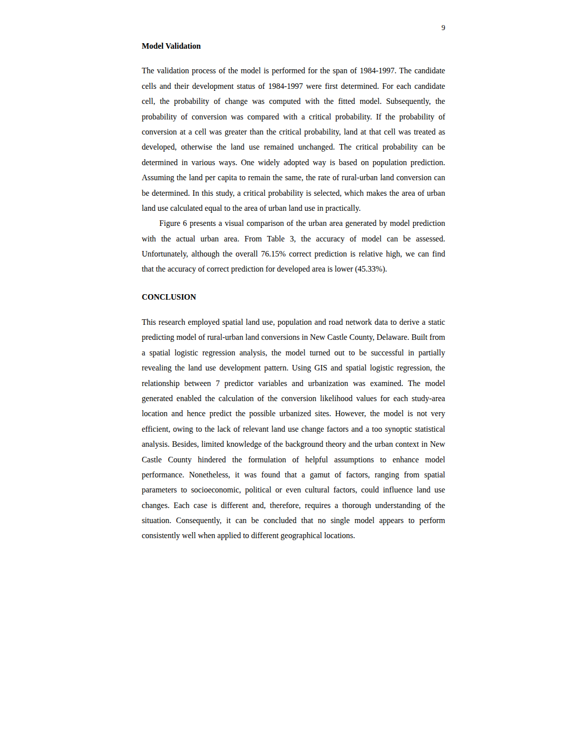9
Model Validation
The validation process of the model is performed for the span of 1984-1997. The candidate cells and their development status of 1984-1997 were first determined. For each candidate cell, the probability of change was computed with the fitted model. Subsequently, the probability of conversion was compared with a critical probability. If the probability of conversion at a cell was greater than the critical probability, land at that cell was treated as developed, otherwise the land use remained unchanged. The critical probability can be determined in various ways. One widely adopted way is based on population prediction. Assuming the land per capita to remain the same, the rate of rural-urban land conversion can be determined. In this study, a critical probability is selected, which makes the area of urban land use calculated equal to the area of urban land use in practically.
Figure 6 presents a visual comparison of the urban area generated by model prediction with the actual urban area. From Table 3, the accuracy of model can be assessed. Unfortunately, although the overall 76.15% correct prediction is relative high, we can find that the accuracy of correct prediction for developed area is lower (45.33%).
CONCLUSION
This research employed spatial land use, population and road network data to derive a static predicting model of rural-urban land conversions in New Castle County, Delaware. Built from a spatial logistic regression analysis, the model turned out to be successful in partially revealing the land use development pattern. Using GIS and spatial logistic regression, the relationship between 7 predictor variables and urbanization was examined. The model generated enabled the calculation of the conversion likelihood values for each study-area location and hence predict the possible urbanized sites. However, the model is not very efficient, owing to the lack of relevant land use change factors and a too synoptic statistical analysis. Besides, limited knowledge of the background theory and the urban context in New Castle County hindered the formulation of helpful assumptions to enhance model performance. Nonetheless, it was found that a gamut of factors, ranging from spatial parameters to socioeconomic, political or even cultural factors, could influence land use changes. Each case is different and, therefore, requires a thorough understanding of the situation. Consequently, it can be concluded that no single model appears to perform consistently well when applied to different geographical locations.